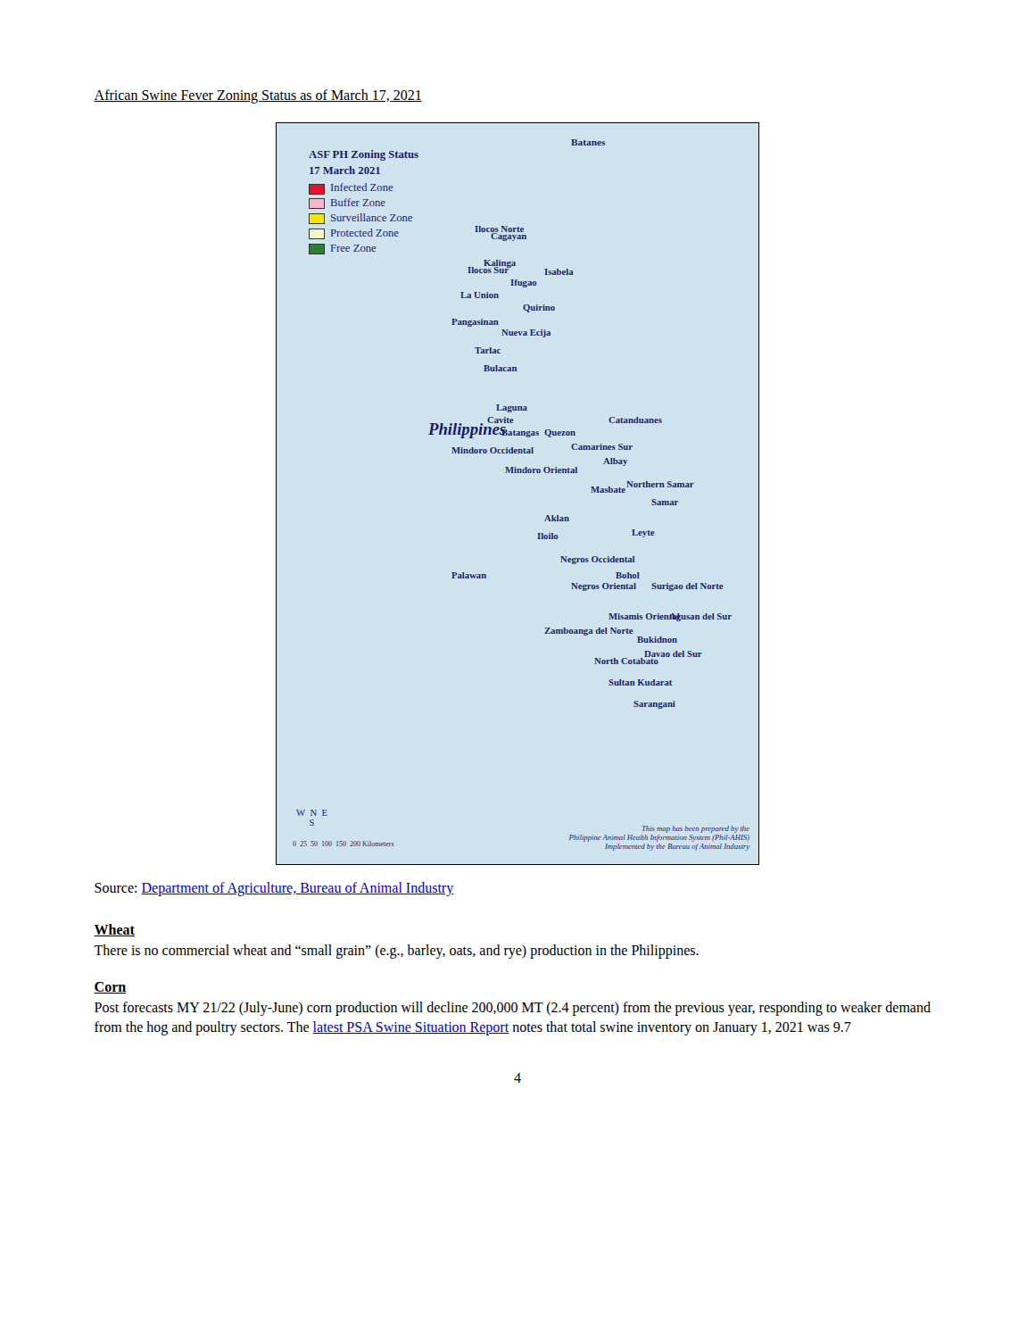African Swine Fever Zoning Status as of March 17, 2021
ASF PH Zoning Status
17 March 2021
Infected Zone
Buffer Zone
Surveillance Zone
Protected Zone
Free Zone
Batanes
Philippines
Cagayan
Kalinga
Isabela
Ifugao
Ilocos Norte
Ilocos Sur
La Union
Quirino
Pangasinan
Nueva Ecija
Tarlac
Bulacan
Laguna
Cavite
Batangas
Quezon
Catanduanes
Camarines Sur
Albay
Mindoro Occidental
Mindoro Oriental
Masbate
Northern Samar
Samar
Aklan
Iloilo
Leyte
Negros Occidental
Bohol
Negros Oriental
Surigao del Norte
Misamis Oriental
Agusan del Sur
Zamboanga del Norte
Bukidnon
Davao del Sur
North Cotabato
Sultan Kudarat
Sarangani
Palawan
W N E
S
0 25 50 100 150 200 Kilometers
This map has been prepared by the
Philippine Animal Health Information System (Phil-AHIS)
Implemented by the Bureau of Animal Industry
Source: Department of Agriculture, Bureau of Animal Industry
Wheat
There is no commercial wheat and “small grain” (e.g., barley, oats, and rye) production in the Philippines.
Corn
Post forecasts MY 21/22 (July-June) corn production will decline 200,000 MT (2.4 percent) from the previous year, responding to weaker demand from the hog and poultry sectors. The latest PSA Swine Situation Report notes that total swine inventory on January 1, 2021 was 9.7
4